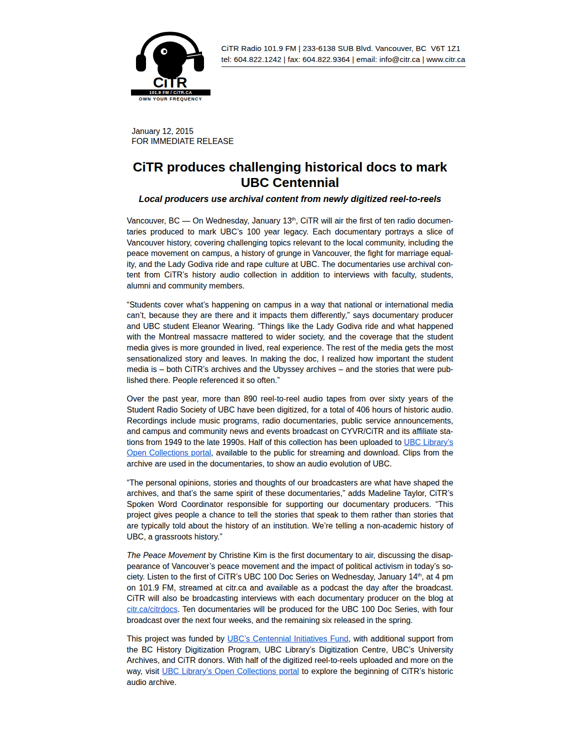CiTR 101.9 FM / CiTR.CA .
OWN YOUR FREQUENCY
CiTR Radio 101.9 FM | 233-6138 SUB Blvd. Vancouver, BC V6T 1Z1
tel: 604.822.1242 | fax: 604.822.9364 | email: info@citr.ca | www.citr.ca
January 12, 2015
FOR IMMEDIATE RELEASE
CiTR produces challenging historical docs to mark UBC Centennial
Local producers use archival content from newly digitized reel-to-reels
Vancouver, BC — On Wednesday, January 13th, CiTR will air the first of ten radio documentaries produced to mark UBC’s 100 year legacy. Each documentary portrays a slice of Vancouver history, covering challenging topics relevant to the local community, including the peace movement on campus, a history of grunge in Vancouver, the fight for marriage equality, and the Lady Godiva ride and rape culture at UBC. The documentaries use archival content from CiTR’s history audio collection in addition to interviews with faculty, students, alumni and community members.
“Students cover what’s happening on campus in a way that national or international media can’t, because they are there and it impacts them differently,” says documentary producer and UBC student Eleanor Wearing. “Things like the Lady Godiva ride and what happened with the Montreal massacre mattered to wider society, and the coverage that the student media gives is more grounded in lived, real experience. The rest of the media gets the most sensationalized story and leaves. In making the doc, I realized how important the student media is – both CiTR’s archives and the Ubyssey archives – and the stories that were published there. People referenced it so often.”
Over the past year, more than 890 reel-to-reel audio tapes from over sixty years of the Student Radio Society of UBC have been digitized, for a total of 406 hours of historic audio. Recordings include music programs, radio documentaries, public service announcements, and campus and community news and events broadcast on CYVR/CiTR and its affiliate stations from 1949 to the late 1990s. Half of this collection has been uploaded to UBC Library’s Open Collections portal, available to the public for streaming and download. Clips from the archive are used in the documentaries, to show an audio evolution of UBC.
“The personal opinions, stories and thoughts of our broadcasters are what have shaped the archives, and that’s the same spirit of these documentaries,” adds Madeline Taylor, CiTR’s Spoken Word Coordinator responsible for supporting our documentary producers. “This project gives people a chance to tell the stories that speak to them rather than stories that are typically told about the history of an institution. We’re telling a non-academic history of UBC, a grassroots history.”
The Peace Movement by Christine Kim is the first documentary to air, discussing the disappearance of Vancouver’s peace movement and the impact of political activism in today’s society. Listen to the first of CiTR’s UBC 100 Doc Series on Wednesday, January 14th, at 4 pm on 101.9 FM, streamed at citr.ca and available as a podcast the day after the broadcast. CiTR will also be broadcasting interviews with each documentary producer on the blog at citr.ca/citrdocs. Ten documentaries will be produced for the UBC 100 Doc Series, with four broadcast over the next four weeks, and the remaining six released in the spring.
This project was funded by UBC’s Centennial Initiatives Fund, with additional support from the BC History Digitization Program, UBC Library’s Digitization Centre, UBC’s University Archives, and CiTR donors. With half of the digitized reel-to-reels uploaded and more on the way, visit UBC Library’s Open Collections portal to explore the beginning of CiTR’s historic audio archive.